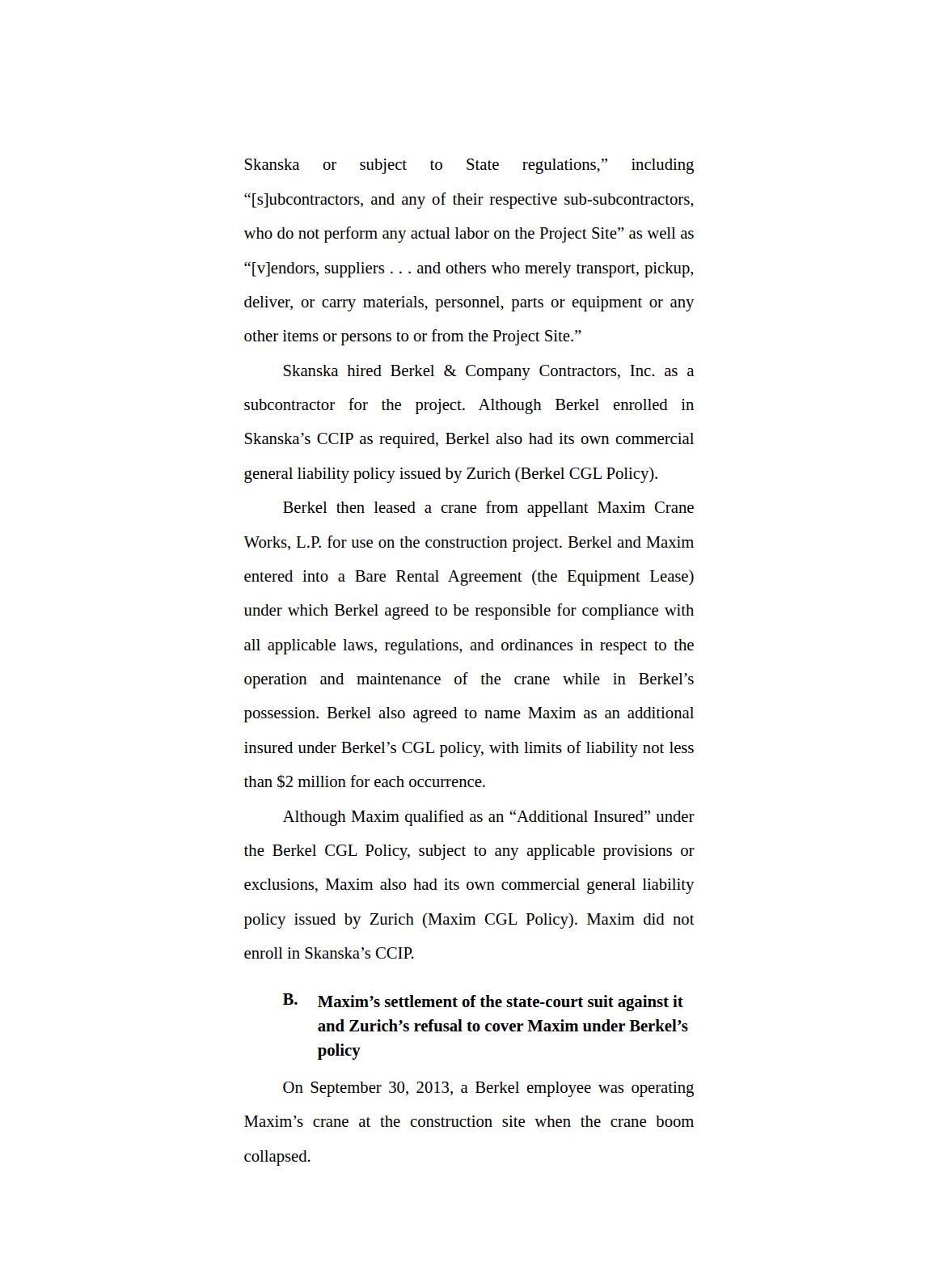Skanska or subject to State regulations,” including “[s]ubcontractors, and any of their respective sub-subcontractors, who do not perform any actual labor on the Project Site” as well as “[v]endors, suppliers . . . and others who merely transport, pickup, deliver, or carry materials, personnel, parts or equipment or any other items or persons to or from the Project Site.”
Skanska hired Berkel & Company Contractors, Inc. as a subcontractor for the project. Although Berkel enrolled in Skanska’s CCIP as required, Berkel also had its own commercial general liability policy issued by Zurich (Berkel CGL Policy).
Berkel then leased a crane from appellant Maxim Crane Works, L.P. for use on the construction project. Berkel and Maxim entered into a Bare Rental Agreement (the Equipment Lease) under which Berkel agreed to be responsible for compliance with all applicable laws, regulations, and ordinances in respect to the operation and maintenance of the crane while in Berkel’s possession. Berkel also agreed to name Maxim as an additional insured under Berkel’s CGL policy, with limits of liability not less than $2 million for each occurrence.
Although Maxim qualified as an “Additional Insured” under the Berkel CGL Policy, subject to any applicable provisions or exclusions, Maxim also had its own commercial general liability policy issued by Zurich (Maxim CGL Policy). Maxim did not enroll in Skanska’s CCIP.
B.
Maxim’s settlement of the state-court suit against it
and Zurich’s refusal to cover Maxim under Berkel’s
policy
On September 30, 2013, a Berkel employee was operating Maxim’s crane at the construction site when the crane boom collapsed.